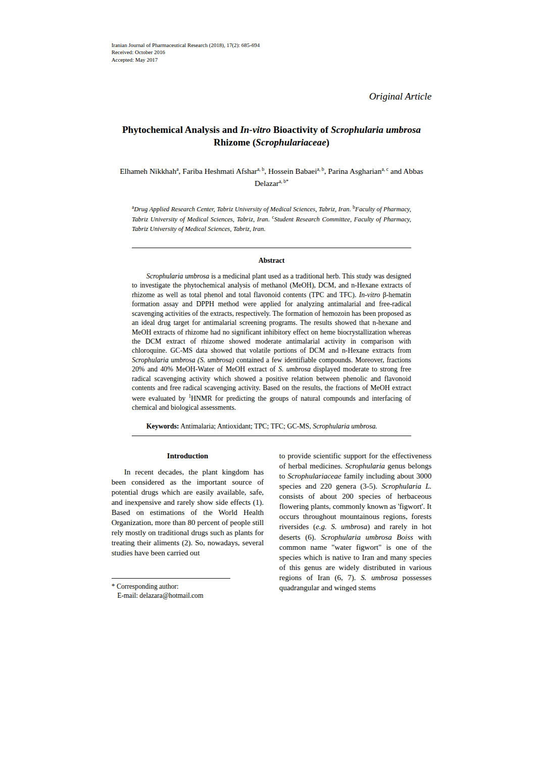Iranian Journal of Pharmaceutical Research (2018), 17(2): 685-694
Received: October 2016
Accepted: May 2017
Original Article
Phytochemical Analysis and In-vitro Bioactivity of Scrophularia umbrosa
Rhizome (Scrophulariaceae)
Elhameh Nikkhaha, Fariba Heshmati Afshara, b, Hossein Babaeia, b, Parina Asghariana, c and Abbas
Delazara, b*
aDrug Applied Research Center, Tabriz University of Medical Sciences, Tabriz, Iran. bFaculty of Pharmacy, Tabriz University of Medical Sciences, Tabriz, Iran. cStudent Research Committee, Faculty of Pharmacy, Tabriz University of Medical Sciences, Tabriz, Iran.
Abstract
Scrophularia umbrosa is a medicinal plant used as a traditional herb. This study was designed to investigate the phytochemical analysis of methanol (MeOH), DCM, and n-Hexane extracts of rhizome as well as total phenol and total flavonoid contents (TPC and TFC). In-vitro β-hematin formation assay and DPPH method were applied for analyzing antimalarial and free-radical scavenging activities of the extracts, respectively. The formation of hemozoin has been proposed as an ideal drug target for antimalarial screening programs. The results showed that n-hexane and MeOH extracts of rhizome had no significant inhibitory effect on heme biocrystallization whereas the DCM extract of rhizome showed moderate antimalarial activity in comparison with chloroquine. GC-MS data showed that volatile portions of DCM and n-Hexane extracts from Scrophularia umbrosa (S. umbrosa) contained a few identifiable compounds. Moreover, fractions 20% and 40% MeOH-Water of MeOH extract of S. umbrosa displayed moderate to strong free radical scavenging activity which showed a positive relation between phenolic and flavonoid contents and free radical scavenging activity. Based on the results, the fractions of MeOH extract were evaluated by 1HNMR for predicting the groups of natural compounds and interfacing of chemical and biological assessments.
Keywords: Antimalaria; Antioxidant; TPC; TFC; GC-MS, Scrophularia umbrosa.
Introduction
In recent decades, the plant kingdom has been considered as the important source of potential drugs which are easily available, safe, and inexpensive and rarely show side effects (1). Based on estimations of the World Health Organization, more than 80 percent of people still rely mostly on traditional drugs such as plants for treating their aliments (2). So, nowadays, several studies have been carried out
* Corresponding author:
E-mail: delazara@hotmail.com
to provide scientific support for the effectiveness of herbal medicines. Scrophularia genus belongs to Scrophulariaceae family including about 3000 species and 220 genera (3-5). Scrophularia L. consists of about 200 species of herbaceous flowering plants, commonly known as 'figwort'. It occurs throughout mountainous regions, forests riversides (e.g. S. umbrosa) and rarely in hot deserts (6). Scrophularia umbrosa Boiss with common name "water figwort" is one of the species which is native to Iran and many species of this genus are widely distributed in various regions of Iran (6, 7). S. umbrosa possesses quadrangular and winged stems